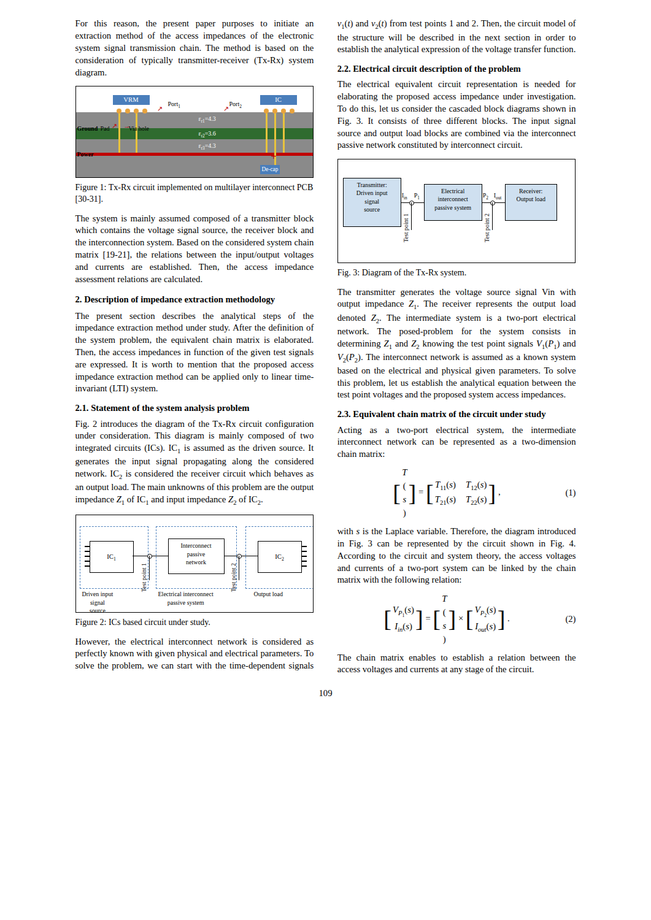For this reason, the present paper purposes to initiate an extraction method of the access impedances of the electronic system signal transmission chain. The method is based on the consideration of typically transmitter-receiver (Tx-Rx) system diagram.
VRM
IC
Port1
Port2
↗
↗
εr1=4.3
εr2=3.6
εr3=4.3
Ground
Power
Pad
↗
Via hole
→
+
De-cap
Figure 1: Tx-Rx circuit implemented on multilayer interconnect PCB [30-31].
The system is mainly assumed composed of a transmitter block which contains the voltage signal source, the receiver block and the interconnection system. Based on the considered system chain matrix [19-21], the relations between the input/output voltages and currents are established. Then, the access impedance assessment relations are calculated.
2. Description of impedance extraction methodology
The present section describes the analytical steps of the impedance extraction method under study. After the definition of the system problem, the equivalent chain matrix is elaborated. Then, the access impedances in function of the given test signals are expressed. It is worth to mention that the proposed access impedance extraction method can be applied only to linear time-invariant (LTI) system.
2.1. Statement of the system analysis problem
Fig. 2 introduces the diagram of the Tx-Rx circuit configuration under consideration. This diagram is mainly composed of two integrated circuits (ICs). IC1 is assumed as the driven source. It generates the input signal propagating along the considered network. IC2 is considered the receiver circuit which behaves as an output load. The main unknowns of this problem are the output impedance Z1 of IC1 and input impedance Z2 of IC2.
IC1
IC2
Interconnect
passive
network
Driven input
signal
source
Electrical interconnect
passive system
Output load
Test point 1
Test point 2
Figure 2: ICs based circuit under study.
However, the electrical interconnect network is considered as perfectly known with given physical and electrical parameters. To solve the problem, we can start with the time-dependent signals v1(t) and v2(t) from test points 1 and 2. Then, the circuit model of the structure will be described in the next section in order to establish the analytical expression of the voltage transfer function.
2.2. Electrical circuit description of the problem
The electrical equivalent circuit representation is needed for elaborating the proposed access impedance under investigation. To do this, let us consider the cascaded block diagrams shown in Fig. 3. It consists of three different blocks. The input signal source and output load blocks are combined via the interconnect passive network constituted by interconnect circuit.
Transmitter:
Driven input
signal
source
Electrical
interconnect
passive system
Receiver:
Output load
Iin
P1
P2
Iout
Test point 1
Test point 2
Fig. 3: Diagram of the Tx-Rx system.
The transmitter generates the voltage source signal Vin with output impedance Z1. The receiver represents the output load denoted Z2. The intermediate system is a two-port electrical network. The posed-problem for the system consists in determining Z1 and Z2 knowing the test point signals V1(P1) and V2(P2). The interconnect network is assumed as a known system based on the electrical and physical given parameters. To solve this problem, let us establish the analytical equation between the test point voltages and the proposed system access impedances.
2.3. Equivalent chain matrix of the circuit under study
Acting as a two-port electrical system, the intermediate interconnect network can be represented as a two-dimension chain matrix:
[ T(s) ] = [ T11(s) T12(s) T21(s) T22(s) ] ,
(1)
with s is the Laplace variable. Therefore, the diagram introduced in Fig. 3 can be represented by the circuit shown in Fig. 4. According to the circuit and system theory, the access voltages and currents of a two-port system can be linked by the chain matrix with the following relation:
[ VP1(s) Iin(s) ] = [ T(s) ] × [ VP2(s) Iout(s) ] .
(2)
The chain matrix enables to establish a relation between the access voltages and currents at any stage of the circuit.
109